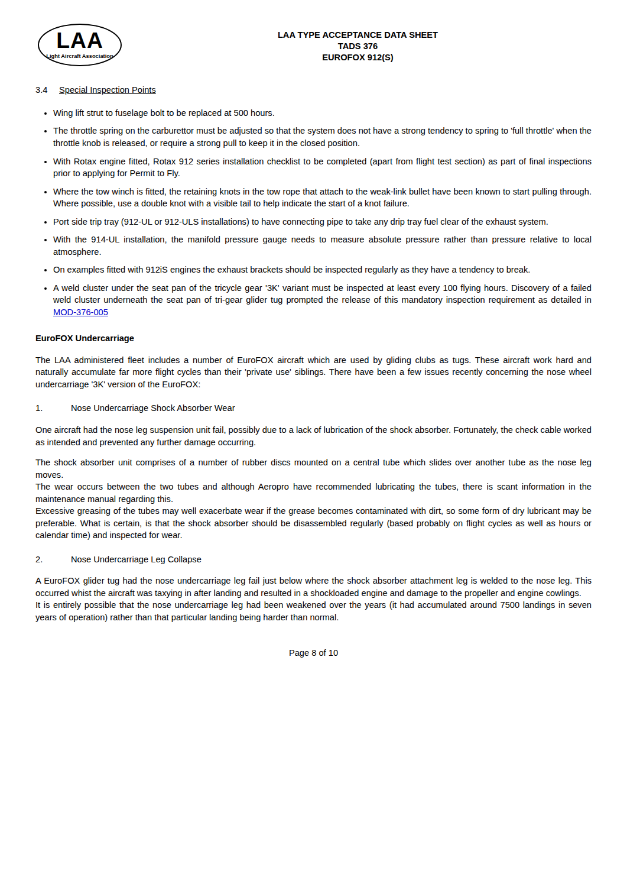LAA
Light Aircraft Association
LAA TYPE ACCEPTANCE DATA SHEET
TADS 376
EUROFOX 912(S)
3.4 Special Inspection Points
Wing lift strut to fuselage bolt to be replaced at 500 hours.
The throttle spring on the carburettor must be adjusted so that the system does not have a strong tendency to spring to 'full throttle' when the throttle knob is released, or require a strong pull to keep it in the closed position.
With Rotax engine fitted, Rotax 912 series installation checklist to be completed (apart from flight test section) as part of final inspections prior to applying for Permit to Fly.
Where the tow winch is fitted, the retaining knots in the tow rope that attach to the weak-link bullet have been known to start pulling through. Where possible, use a double knot with a visible tail to help indicate the start of a knot failure.
Port side trip tray (912-UL or 912-ULS installations) to have connecting pipe to take any drip tray fuel clear of the exhaust system.
With the 914-UL installation, the manifold pressure gauge needs to measure absolute pressure rather than pressure relative to local atmosphere.
On examples fitted with 912iS engines the exhaust brackets should be inspected regularly as they have a tendency to break.
A weld cluster under the seat pan of the tricycle gear '3K' variant must be inspected at least every 100 flying hours. Discovery of a failed weld cluster underneath the seat pan of tri-gear glider tug prompted the release of this mandatory inspection requirement as detailed in MOD-376-005
EuroFOX Undercarriage
The LAA administered fleet includes a number of EuroFOX aircraft which are used by gliding clubs as tugs. These aircraft work hard and naturally accumulate far more flight cycles than their 'private use' siblings. There have been a few issues recently concerning the nose wheel undercarriage '3K' version of the EuroFOX:
1. Nose Undercarriage Shock Absorber Wear
One aircraft had the nose leg suspension unit fail, possibly due to a lack of lubrication of the shock absorber. Fortunately, the check cable worked as intended and prevented any further damage occurring.
The shock absorber unit comprises of a number of rubber discs mounted on a central tube which slides over another tube as the nose leg moves.
The wear occurs between the two tubes and although Aeropro have recommended lubricating the tubes, there is scant information in the maintenance manual regarding this.
Excessive greasing of the tubes may well exacerbate wear if the grease becomes contaminated with dirt, so some form of dry lubricant may be preferable. What is certain, is that the shock absorber should be disassembled regularly (based probably on flight cycles as well as hours or calendar time) and inspected for wear.
2. Nose Undercarriage Leg Collapse
A EuroFOX glider tug had the nose undercarriage leg fail just below where the shock absorber attachment leg is welded to the nose leg. This occurred whist the aircraft was taxying in after landing and resulted in a shockloaded engine and damage to the propeller and engine cowlings.
It is entirely possible that the nose undercarriage leg had been weakened over the years (it had accumulated around 7500 landings in seven years of operation) rather than that particular landing being harder than normal.
Page 8 of 10